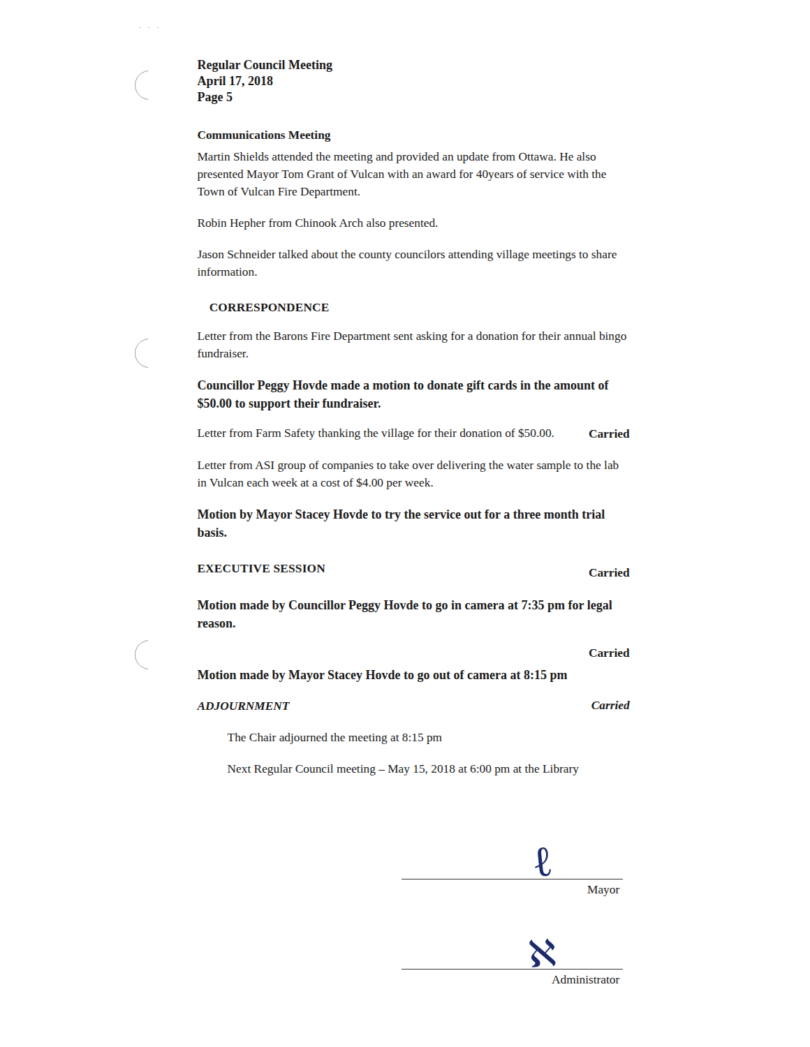. . .
Regular Council Meeting
April 17, 2018
Page 5
Communications Meeting
Martin Shields attended the meeting and provided an update from Ottawa. He also presented Mayor Tom Grant of Vulcan with an award for 40years of service with the Town of Vulcan Fire Department.
Robin Hepher from Chinook Arch also presented.
Jason Schneider talked about the county councilors attending village meetings to share information.
CORRESPONDENCE
Letter from the Barons Fire Department sent asking for a donation for their annual bingo fundraiser.
Councillor Peggy Hovde made a motion to donate gift cards in the amount of $50.00 to support their fundraiser.
Letter from Farm Safety thanking the village for their donation of $50.00.
Carried
Letter from ASI group of companies to take over delivering the water sample to the lab in Vulcan each week at a cost of $4.00 per week.
Motion by Mayor Stacey Hovde to try the service out for a three month trial basis.
EXECUTIVE SESSION
Carried
Motion made by Councillor Peggy Hovde to go in camera at 7:35 pm for legal reason.
Carried
Motion made by Mayor Stacey Hovde to go out of camera at 8:15 pm
ADJOURNMENT
Carried
The Chair adjourned the meeting at 8:15 pm
Next Regular Council meeting – May 15, 2018 at 6:00 pm at the Library
ℓ
Mayor
ℵ
Administrator